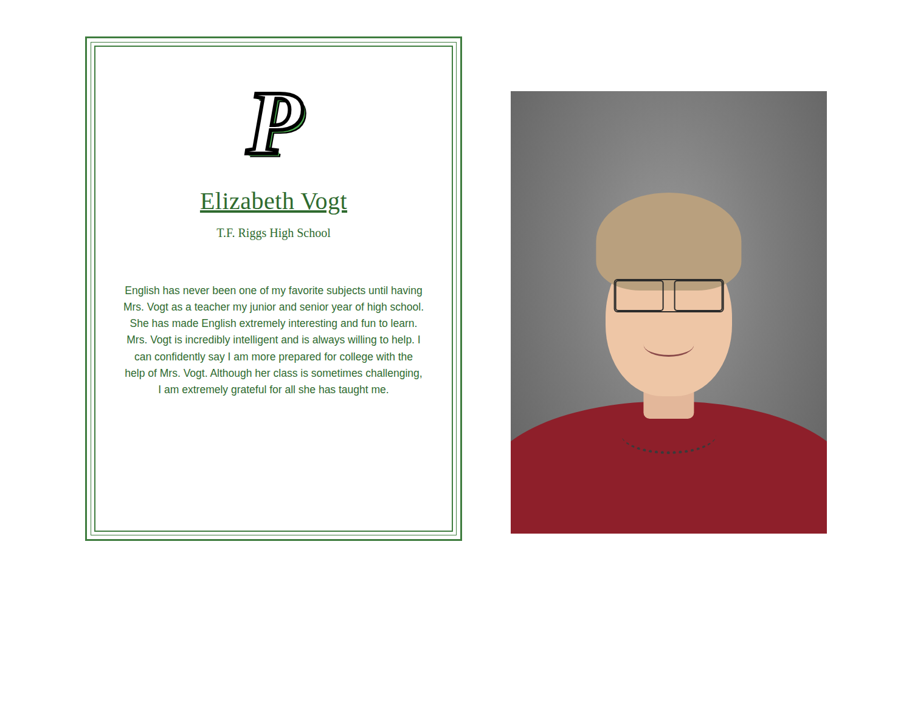P
Pierre school letter P logo
Elizabeth Vogt
T.F. Riggs High School
English has never been one of my favorite subjects until having Mrs. Vogt as a teacher my junior and senior year of high school. She has made English extremely interesting and fun to learn. Mrs. Vogt is incredibly intelligent and is always willing to help. I can confidently say I am more prepared for college with the help of Mrs. Vogt. Although her class is sometimes challenging, I am extremely grateful for all she has taught me.